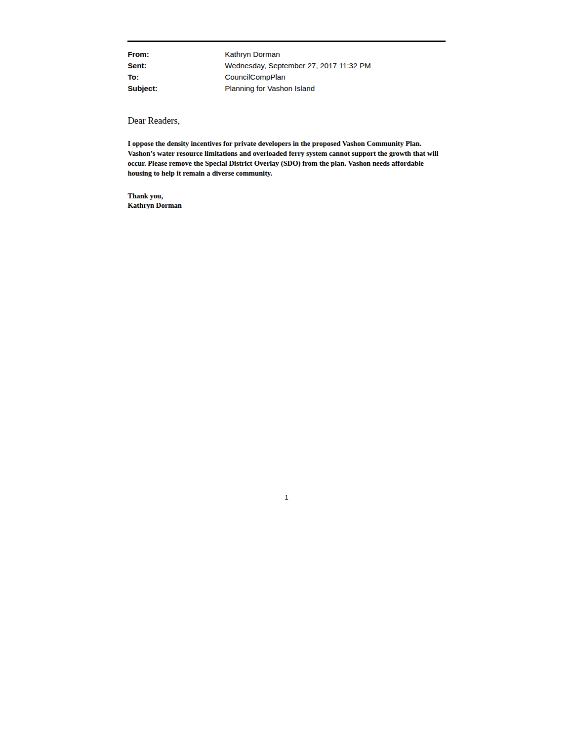| From: | Kathryn Dorman |
| Sent: | Wednesday, September 27, 2017 11:32 PM |
| To: | CouncilCompPlan |
| Subject: | Planning for Vashon Island |
Dear Readers,
I oppose the density incentives for private developers in the proposed Vashon Community Plan. Vashon’s water resource limitations and overloaded ferry system cannot support the growth that will occur. Please remove the Special District Overlay (SDO) from the plan. Vashon needs affordable housing to help it remain a diverse community.
Thank you,
Kathryn Dorman
1